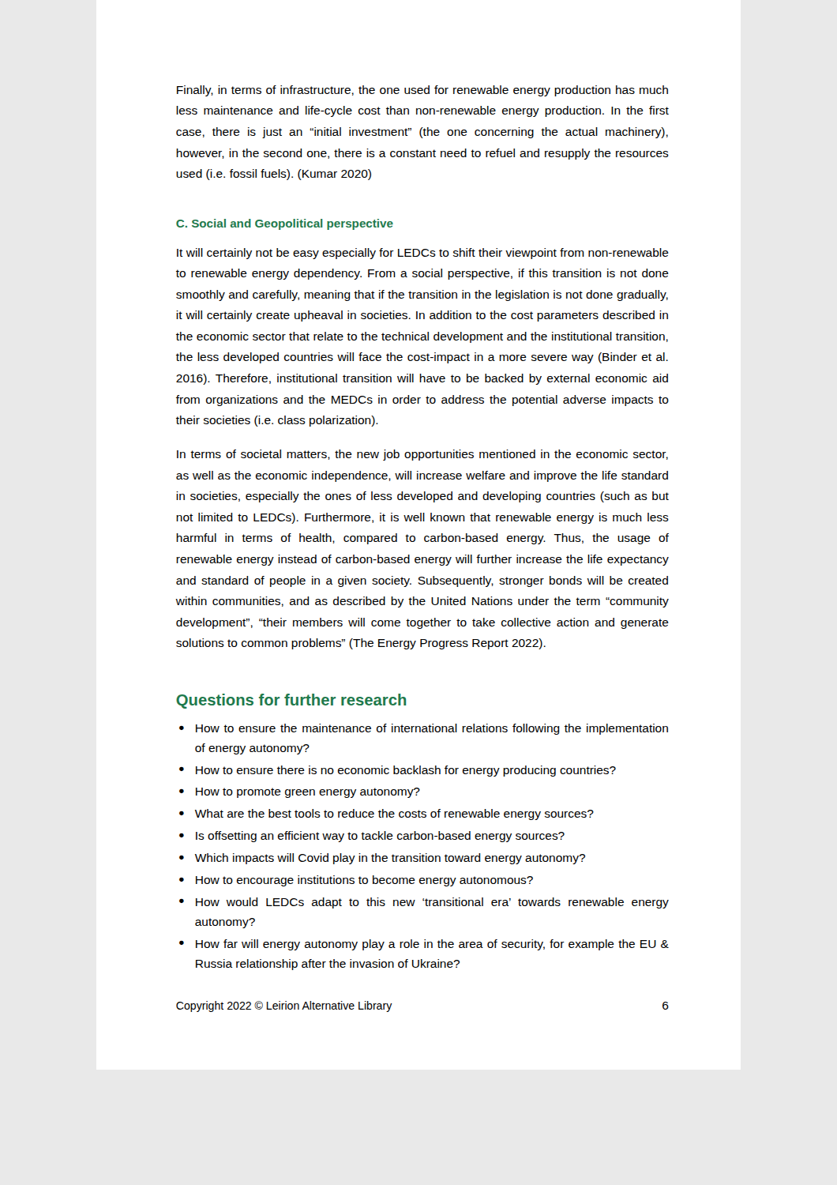Finally, in terms of infrastructure, the one used for renewable energy production has much less maintenance and life-cycle cost than non-renewable energy production. In the first case, there is just an “initial investment” (the one concerning the actual machinery), however, in the second one, there is a constant need to refuel and resupply the resources used (i.e. fossil fuels). (Kumar 2020)
C. Social and Geopolitical perspective
It will certainly not be easy especially for LEDCs to shift their viewpoint from non-renewable to renewable energy dependency. From a social perspective, if this transition is not done smoothly and carefully, meaning that if the transition in the legislation is not done gradually, it will certainly create upheaval in societies. In addition to the cost parameters described in the economic sector that relate to the technical development and the institutional transition, the less developed countries will face the cost-impact in a more severe way (Binder et al. 2016). Therefore, institutional transition will have to be backed by external economic aid from organizations and the MEDCs in order to address the potential adverse impacts to their societies (i.e. class polarization).
In terms of societal matters, the new job opportunities mentioned in the economic sector, as well as the economic independence, will increase welfare and improve the life standard in societies, especially the ones of less developed and developing countries (such as but not limited to LEDCs). Furthermore, it is well known that renewable energy is much less harmful in terms of health, compared to carbon-based energy. Thus, the usage of renewable energy instead of carbon-based energy will further increase the life expectancy and standard of people in a given society. Subsequently, stronger bonds will be created within communities, and as described by the United Nations under the term “community development”, “their members will come together to take collective action and generate solutions to common problems” (The Energy Progress Report 2022).
Questions for further research
How to ensure the maintenance of international relations following the implementation of energy autonomy?
How to ensure there is no economic backlash for energy producing countries?
How to promote green energy autonomy?
What are the best tools to reduce the costs of renewable energy sources?
Is offsetting an efficient way to tackle carbon-based energy sources?
Which impacts will Covid play in the transition toward energy autonomy?
How to encourage institutions to become energy autonomous?
How would LEDCs adapt to this new ‘transitional era’ towards renewable energy autonomy?
How far will energy autonomy play a role in the area of security, for example the EU & Russia relationship after the invasion of Ukraine?
Copyright 2022 © Leirion Alternative Library 6